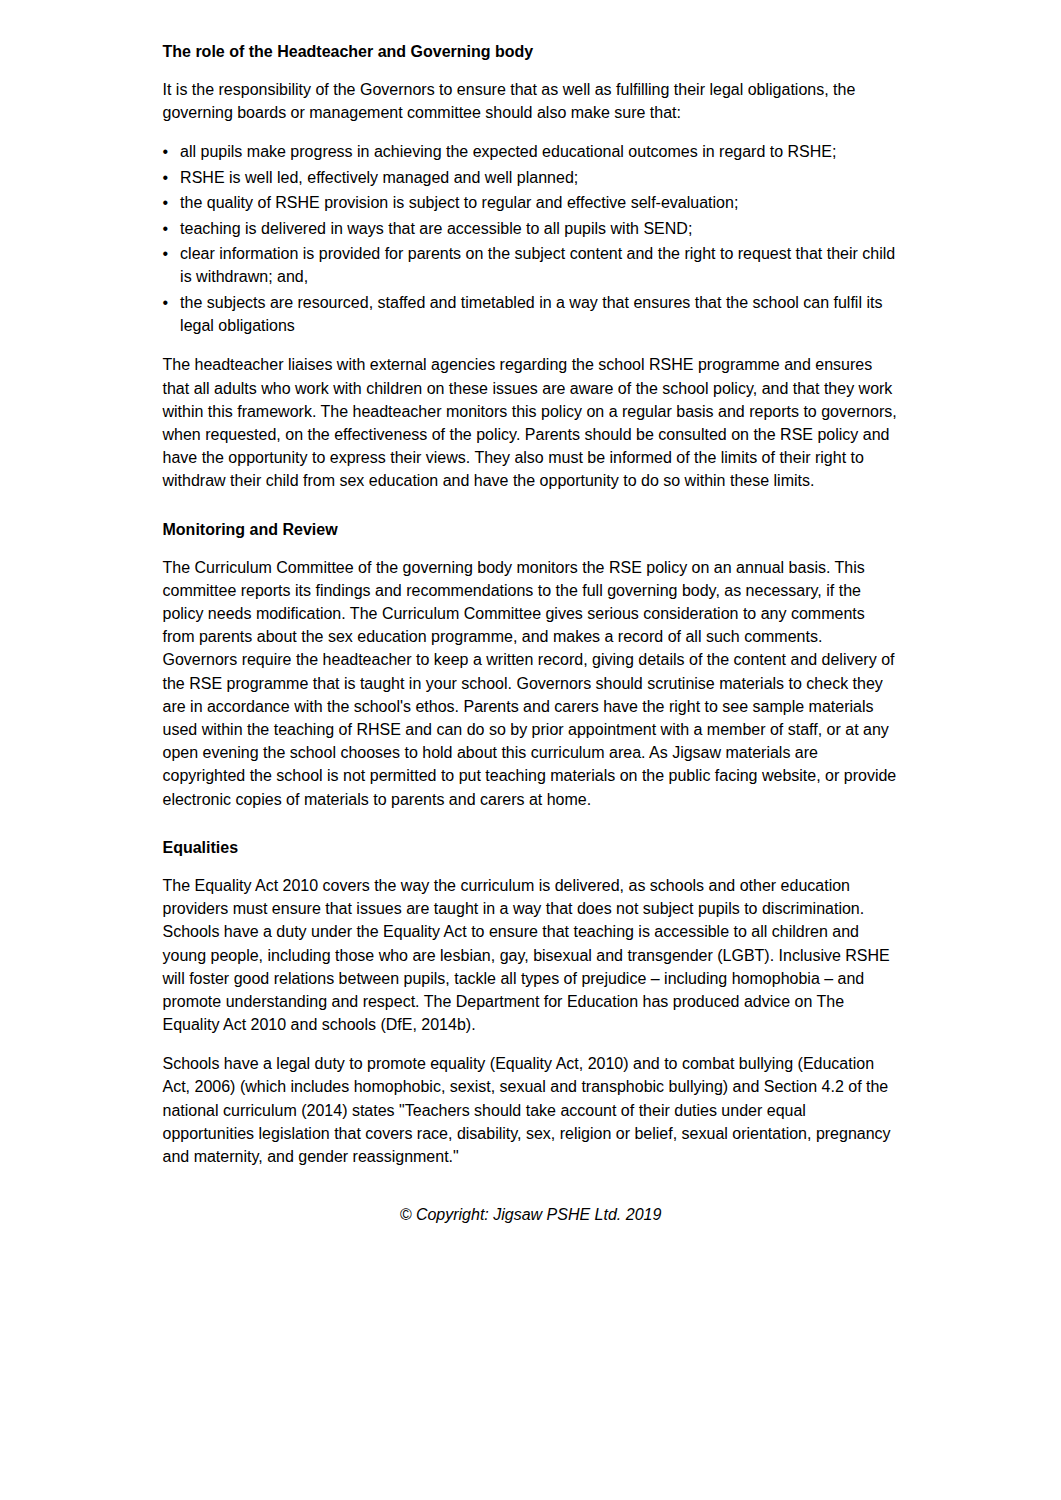The role of the Headteacher and Governing body
It is the responsibility of the Governors to ensure that as well as fulfilling their legal obligations, the governing boards or management committee should also make sure that:
all pupils make progress in achieving the expected educational outcomes in regard to RSHE;
RSHE is well led, effectively managed and well planned;
the quality of RSHE provision is subject to regular and effective self-evaluation;
teaching is delivered in ways that are accessible to all pupils with SEND;
clear information is provided for parents on the subject content and the right to request that their child is withdrawn; and,
the subjects are resourced, staffed and timetabled in a way that ensures that the school can fulfil its legal obligations
The headteacher liaises with external agencies regarding the school RSHE programme and ensures that all adults who work with children on these issues are aware of the school policy, and that they work within this framework. The headteacher monitors this policy on a regular basis and reports to governors, when requested, on the effectiveness of the policy. Parents should be consulted on the RSE policy and have the opportunity to express their views. They also must be informed of the limits of their right to withdraw their child from sex education and have the opportunity to do so within these limits.
Monitoring and Review
The Curriculum Committee of the governing body monitors the RSE policy on an annual basis. This committee reports its findings and recommendations to the full governing body, as necessary, if the policy needs modification. The Curriculum Committee gives serious consideration to any comments from parents about the sex education programme, and makes a record of all such comments. Governors require the headteacher to keep a written record, giving details of the content and delivery of the RSE programme that is taught in your school. Governors should scrutinise materials to check they are in accordance with the school's ethos. Parents and carers have the right to see sample materials used within the teaching of RHSE and can do so by prior appointment with a member of staff, or at any open evening the school chooses to hold about this curriculum area. As Jigsaw materials are copyrighted the school is not permitted to put teaching materials on the public facing website, or provide electronic copies of materials to parents and carers at home.
Equalities
The Equality Act 2010 covers the way the curriculum is delivered, as schools and other education providers must ensure that issues are taught in a way that does not subject pupils to discrimination. Schools have a duty under the Equality Act to ensure that teaching is accessible to all children and young people, including those who are lesbian, gay, bisexual and transgender (LGBT). Inclusive RSHE will foster good relations between pupils, tackle all types of prejudice – including homophobia – and promote understanding and respect. The Department for Education has produced advice on The Equality Act 2010 and schools (DfE, 2014b).
Schools have a legal duty to promote equality (Equality Act, 2010) and to combat bullying (Education Act, 2006) (which includes homophobic, sexist, sexual and transphobic bullying) and Section 4.2 of the national curriculum (2014) states "Teachers should take account of their duties under equal opportunities legislation that covers race, disability, sex, religion or belief, sexual orientation, pregnancy and maternity, and gender reassignment."
© Copyright: Jigsaw PSHE Ltd. 2019